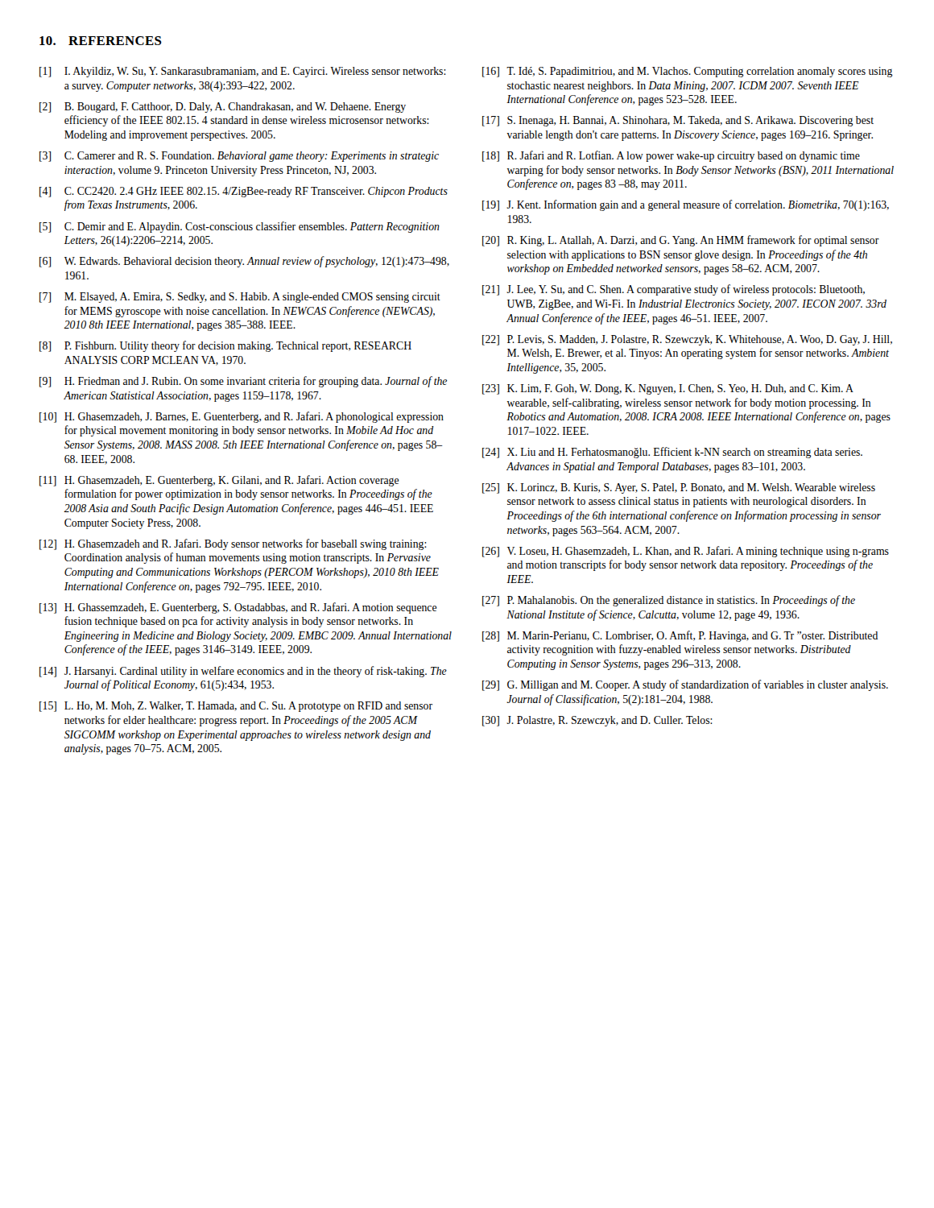10. REFERENCES
[1] I. Akyildiz, W. Su, Y. Sankarasubramaniam, and E. Cayirci. Wireless sensor networks: a survey. Computer networks, 38(4):393–422, 2002.
[2] B. Bougard, F. Catthoor, D. Daly, A. Chandrakasan, and W. Dehaene. Energy efficiency of the IEEE 802.15. 4 standard in dense wireless microsensor networks: Modeling and improvement perspectives. 2005.
[3] C. Camerer and R. S. Foundation. Behavioral game theory: Experiments in strategic interaction, volume 9. Princeton University Press Princeton, NJ, 2003.
[4] C. CC2420. 2.4 GHz IEEE 802.15. 4/ZigBee-ready RF Transceiver. Chipcon Products from Texas Instruments, 2006.
[5] C. Demir and E. Alpaydin. Cost-conscious classifier ensembles. Pattern Recognition Letters, 26(14):2206–2214, 2005.
[6] W. Edwards. Behavioral decision theory. Annual review of psychology, 12(1):473–498, 1961.
[7] M. Elsayed, A. Emira, S. Sedky, and S. Habib. A single-ended CMOS sensing circuit for MEMS gyroscope with noise cancellation. In NEWCAS Conference (NEWCAS), 2010 8th IEEE International, pages 385–388. IEEE.
[8] P. Fishburn. Utility theory for decision making. Technical report, RESEARCH ANALYSIS CORP MCLEAN VA, 1970.
[9] H. Friedman and J. Rubin. On some invariant criteria for grouping data. Journal of the American Statistical Association, pages 1159–1178, 1967.
[10] H. Ghasemzadeh, J. Barnes, E. Guenterberg, and R. Jafari. A phonological expression for physical movement monitoring in body sensor networks. In Mobile Ad Hoc and Sensor Systems, 2008. MASS 2008. 5th IEEE International Conference on, pages 58–68. IEEE, 2008.
[11] H. Ghasemzadeh, E. Guenterberg, K. Gilani, and R. Jafari. Action coverage formulation for power optimization in body sensor networks. In Proceedings of the 2008 Asia and South Pacific Design Automation Conference, pages 446–451. IEEE Computer Society Press, 2008.
[12] H. Ghasemzadeh and R. Jafari. Body sensor networks for baseball swing training: Coordination analysis of human movements using motion transcripts. In Pervasive Computing and Communications Workshops (PERCOM Workshops), 2010 8th IEEE International Conference on, pages 792–795. IEEE, 2010.
[13] H. Ghassemzadeh, E. Guenterberg, S. Ostadabbas, and R. Jafari. A motion sequence fusion technique based on pca for activity analysis in body sensor networks. In Engineering in Medicine and Biology Society, 2009. EMBC 2009. Annual International Conference of the IEEE, pages 3146–3149. IEEE, 2009.
[14] J. Harsanyi. Cardinal utility in welfare economics and in the theory of risk-taking. The Journal of Political Economy, 61(5):434, 1953.
[15] L. Ho, M. Moh, Z. Walker, T. Hamada, and C. Su. A prototype on RFID and sensor networks for elder healthcare: progress report. In Proceedings of the 2005 ACM SIGCOMM workshop on Experimental approaches to wireless network design and analysis, pages 70–75. ACM, 2005.
[16] T. Idé, S. Papadimitriou, and M. Vlachos. Computing correlation anomaly scores using stochastic nearest neighbors. In Data Mining, 2007. ICDM 2007. Seventh IEEE International Conference on, pages 523–528. IEEE.
[17] S. Inenaga, H. Bannai, A. Shinohara, M. Takeda, and S. Arikawa. Discovering best variable length don't care patterns. In Discovery Science, pages 169–216. Springer.
[18] R. Jafari and R. Lotfian. A low power wake-up circuitry based on dynamic time warping for body sensor networks. In Body Sensor Networks (BSN), 2011 International Conference on, pages 83 –88, may 2011.
[19] J. Kent. Information gain and a general measure of correlation. Biometrika, 70(1):163, 1983.
[20] R. King, L. Atallah, A. Darzi, and G. Yang. An HMM framework for optimal sensor selection with applications to BSN sensor glove design. In Proceedings of the 4th workshop on Embedded networked sensors, pages 58–62. ACM, 2007.
[21] J. Lee, Y. Su, and C. Shen. A comparative study of wireless protocols: Bluetooth, UWB, ZigBee, and Wi-Fi. In Industrial Electronics Society, 2007. IECON 2007. 33rd Annual Conference of the IEEE, pages 46–51. IEEE, 2007.
[22] P. Levis, S. Madden, J. Polastre, R. Szewczyk, K. Whitehouse, A. Woo, D. Gay, J. Hill, M. Welsh, E. Brewer, et al. Tinyos: An operating system for sensor networks. Ambient Intelligence, 35, 2005.
[23] K. Lim, F. Goh, W. Dong, K. Nguyen, I. Chen, S. Yeo, H. Duh, and C. Kim. A wearable, self-calibrating, wireless sensor network for body motion processing. In Robotics and Automation, 2008. ICRA 2008. IEEE International Conference on, pages 1017–1022. IEEE.
[24] X. Liu and H. Ferhatosmanoğlu. Efficient k-NN search on streaming data series. Advances in Spatial and Temporal Databases, pages 83–101, 2003.
[25] K. Lorincz, B. Kuris, S. Ayer, S. Patel, P. Bonato, and M. Welsh. Wearable wireless sensor network to assess clinical status in patients with neurological disorders. In Proceedings of the 6th international conference on Information processing in sensor networks, pages 563–564. ACM, 2007.
[26] V. Loseu, H. Ghasemzadeh, L. Khan, and R. Jafari. A mining technique using n-grams and motion transcripts for body sensor network data repository. Proceedings of the IEEE.
[27] P. Mahalanobis. On the generalized distance in statistics. In Proceedings of the National Institute of Science, Calcutta, volume 12, page 49, 1936.
[28] M. Marin-Perianu, C. Lombriser, O. Amft, P. Havinga, and G. Tr ”oster. Distributed activity recognition with fuzzy-enabled wireless sensor networks. Distributed Computing in Sensor Systems, pages 296–313, 2008.
[29] G. Milligan and M. Cooper. A study of standardization of variables in cluster analysis. Journal of Classification, 5(2):181–204, 1988.
[30] J. Polastre, R. Szewczyk, and D. Culler. Telos: